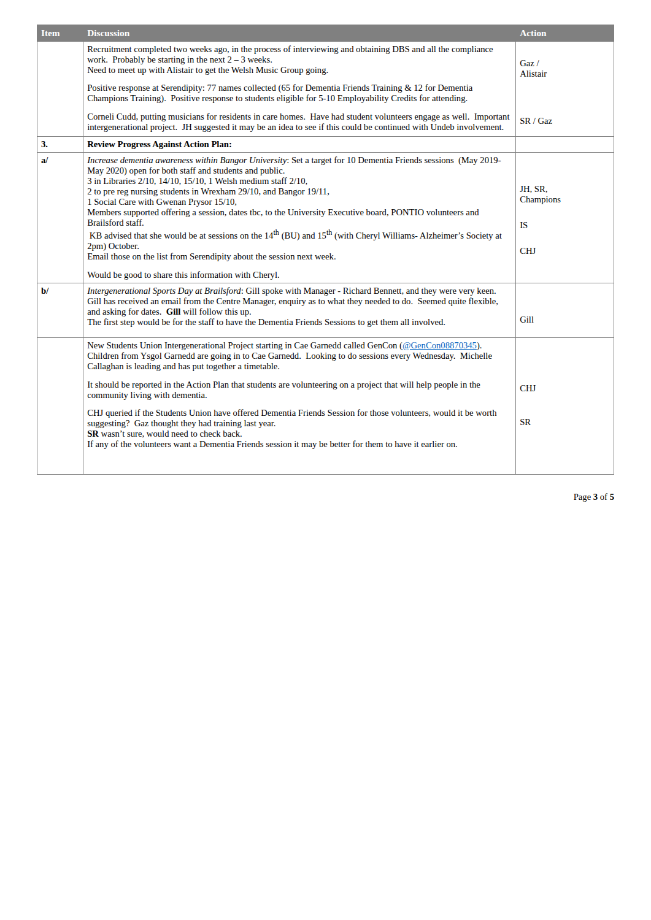| Item | Discussion | Action |
| --- | --- | --- |
| | Recruitment completed two weeks ago, in the process of interviewing and obtaining DBS and all the compliance work. Probably be starting in the next 2 – 3 weeks. Need to meet up with Alistair to get the Welsh Music Group going. Positive response at Serendipity: 77 names collected (65 for Dementia Friends Training & 12 for Dementia Champions Training). Positive response to students eligible for 5-10 Employability Credits for attending. Corneli Cudd, putting musicians for residents in care homes. Have had student volunteers engage as well. Important intergenerational project. JH suggested it may be an idea to see if this could be continued with Undeb involvement. | Gaz / Alistair SR / Gaz |
| 3. | Review Progress Against Action Plan: | |
| a/ | Increase dementia awareness within Bangor University : Set a target for 10 Dementia Friends sessions (May 2019-May 2020) open for both staff and students and public. 3 in Libraries 2/10, 14/10, 15/10, 1 Welsh medium staff 2/10, 2 to pre reg nursing students in Wrexham 29/10, and Bangor 19/11, 1 Social Care with Gwenan Prysor 15/10, Members supported offering a session, dates tbc, to the University Executive board, PONTIO volunteers and Brailsford staff. KB advised that she would be at sessions on the 14 th (BU) and 15 th (with Cheryl Williams- Alzheimer’s Society at 2pm) October. Email those on the list from Serendipity about the session next week. Would be good to share this information with Cheryl. | JH, SR, Champions IS CHJ |
| b/ | Intergenerational Sports Day at Brailsford : Gill spoke with Manager - Richard Bennett, and they were very keen. Gill has received an email from the Centre Manager, enquiry as to what they needed to do. Seemed quite flexible, and asking for dates. Gill will follow this up. The first step would be for the staff to have the Dementia Friends Sessions to get them all involved. | Gill |
| | New Students Union Intergenerational Project starting in Cae Garnedd called GenCon ( @GenCon08870345 ). Children from Ysgol Garnedd are going in to Cae Garnedd. Looking to do sessions every Wednesday. Michelle Callaghan is leading and has put together a timetable. It should be reported in the Action Plan that students are volunteering on a project that will help people in the community living with dementia. CHJ queried if the Students Union have offered Dementia Friends Session for those volunteers, would it be worth suggesting? Gaz thought they had training last year. SR wasn’t sure, would need to check back. If any of the volunteers want a Dementia Friends session it may be better for them to have it earlier on. | CHJ SR |
Page 3 of 5